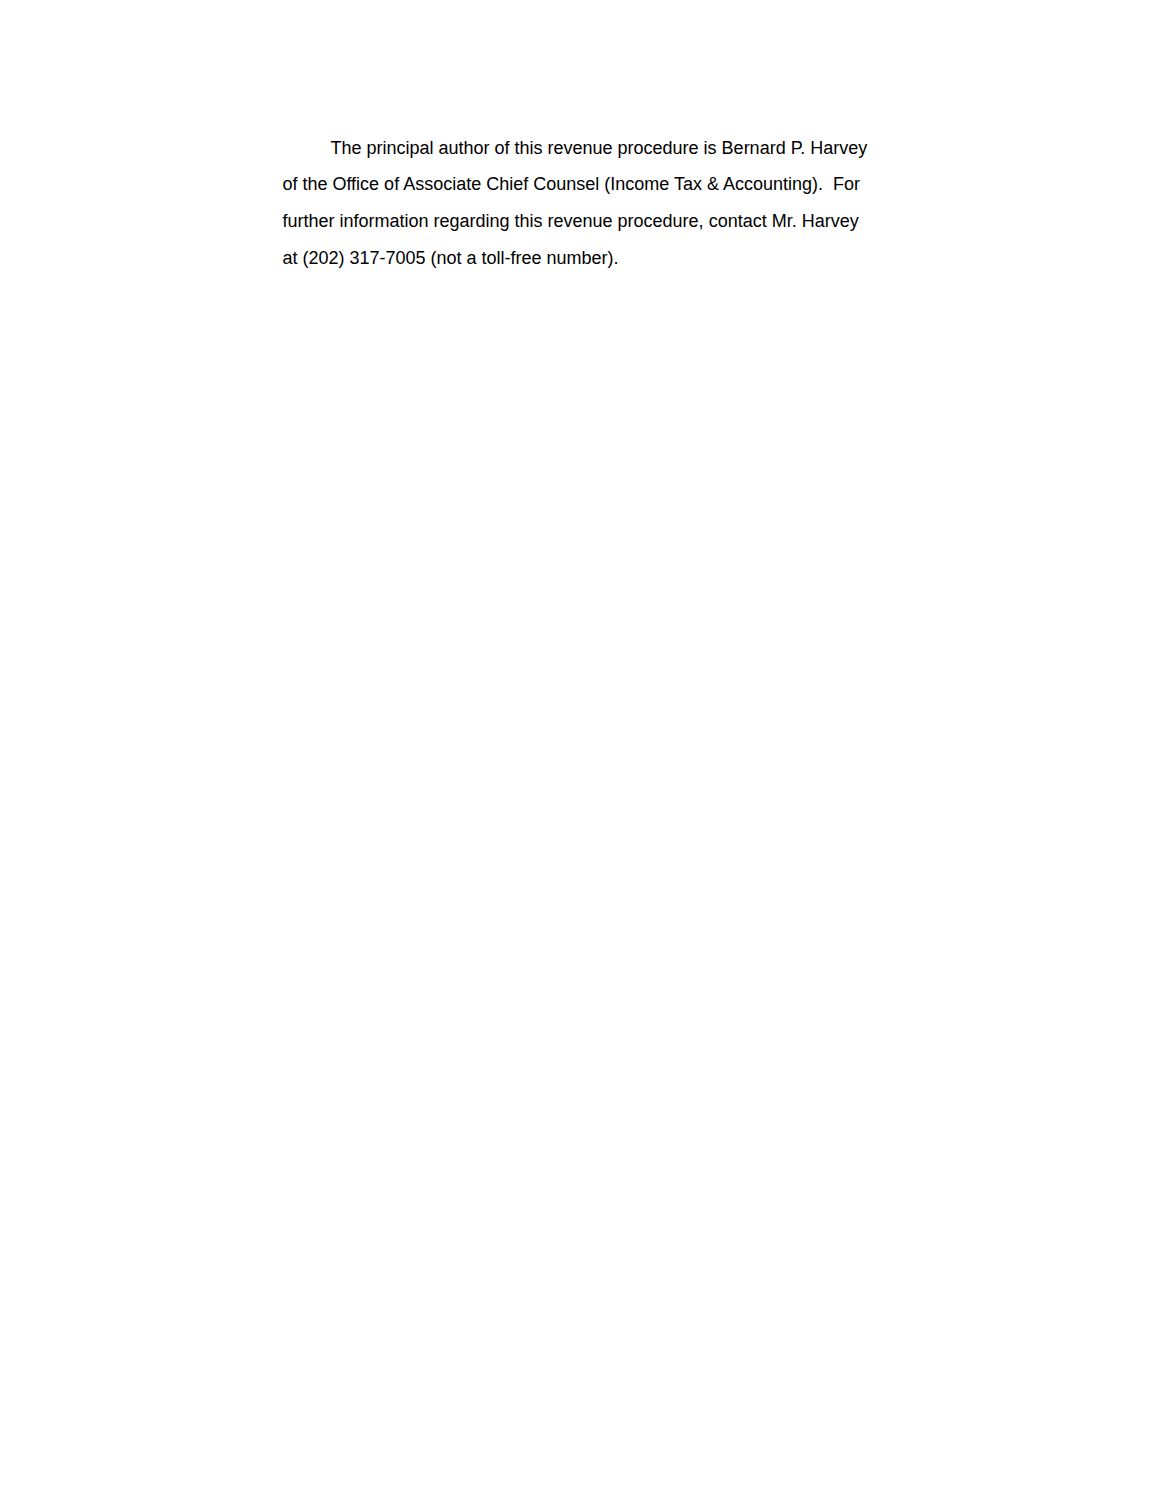The principal author of this revenue procedure is Bernard P. Harvey of the Office of Associate Chief Counsel (Income Tax & Accounting). For further information regarding this revenue procedure, contact Mr. Harvey at (202) 317-7005 (not a toll-free number).